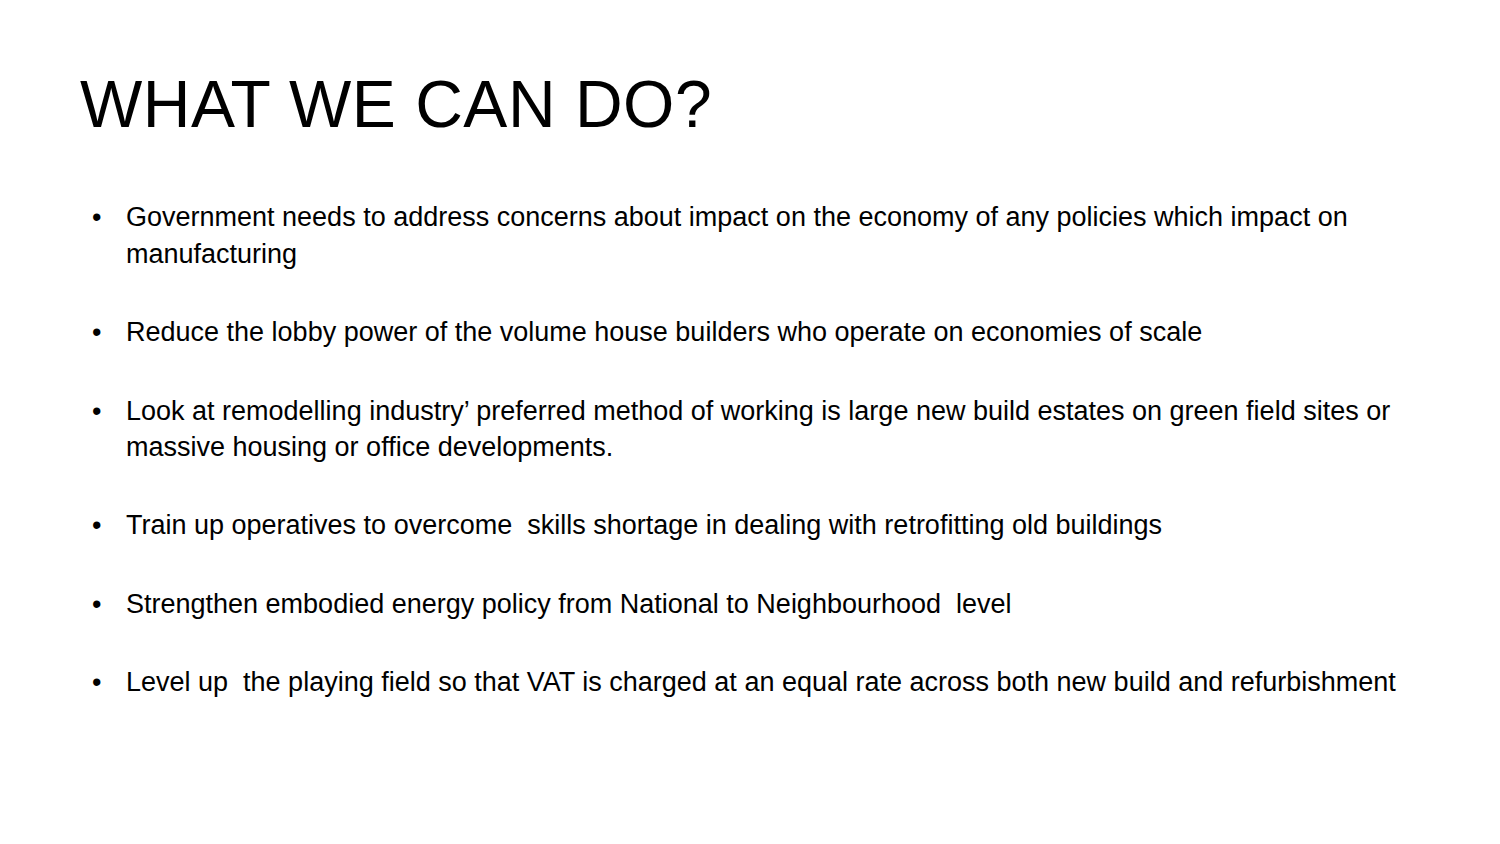WHAT WE CAN DO?
Government needs to address concerns about impact on the economy of any policies which impact on manufacturing
Reduce the lobby power of the volume house builders who operate on economies of scale
Look at remodelling industry’ preferred method of working is large new build estates on green field sites or massive housing or office developments.
Train up operatives to overcome skills shortage in dealing with retrofitting old buildings
Strengthen embodied energy policy from National to Neighbourhood level
Level up the playing field so that VAT is charged at an equal rate across both new build and refurbishment